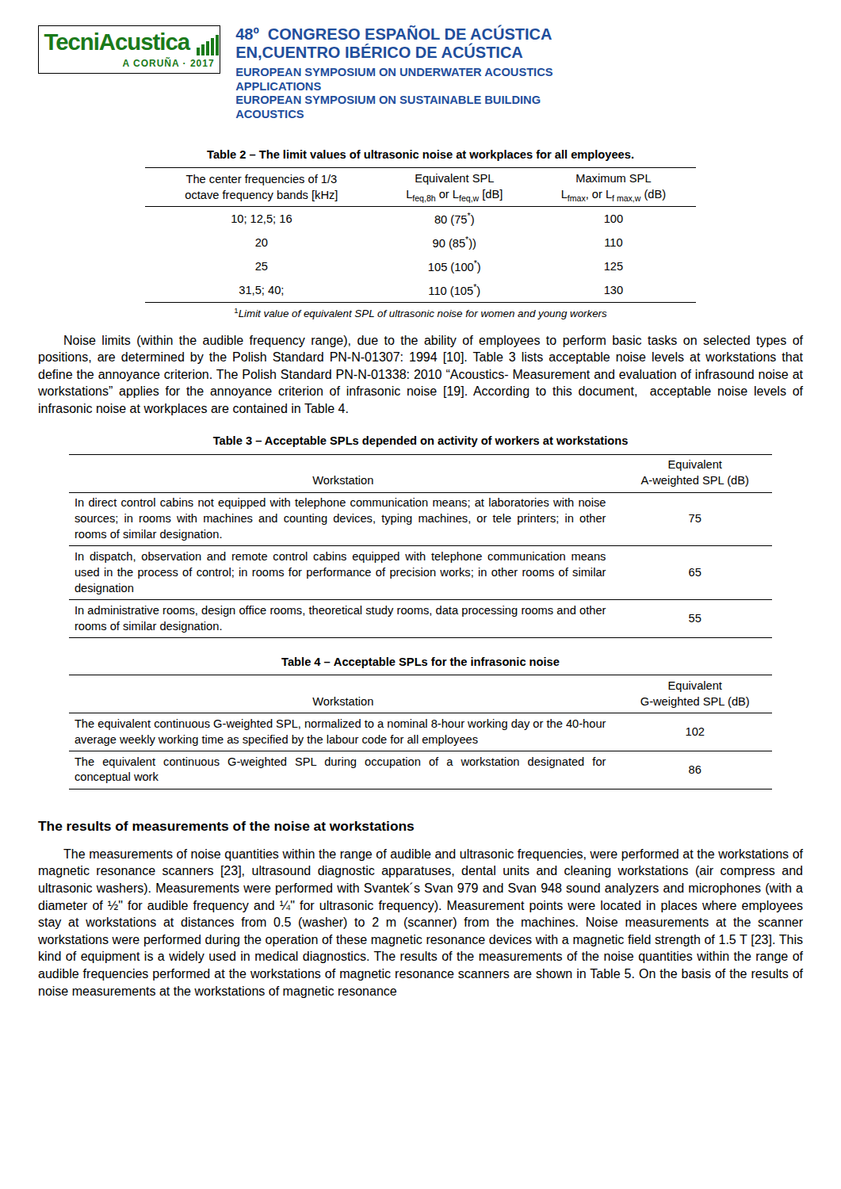TecniAcustica
A CORUÑA · 2017
48º CONGRESO ESPAÑOL DE ACÚSTICA
EN,CUENTRO IBÉRICO DE ACÚSTICA
EUROPEAN SYMPOSIUM ON UNDERWATER ACOUSTICS
APPLICATIONS
EUROPEAN SYMPOSIUM ON SUSTAINABLE BUILDING
ACOUSTICS
Table 2 – The limit values of ultrasonic noise at workplaces for all employees.
| The center frequencies of 1/3 octave frequency bands [kHz] | Equivalent SPL L feq,8h or L feq,w [dB] | Maximum SPL L fmax , or L f max,w (dB) |
| --- | --- | --- |
| 10; 12,5; 16 | 80 (75 * ) | 100 |
| 20 | 90 (85 * )) | 110 |
| 25 | 105 (100 * ) | 125 |
| 31,5; 40; | 110 (105 * ) | 130 |
1Limit value of equivalent SPL of ultrasonic noise for women and young workers
Noise limits (within the audible frequency range), due to the ability of employees to perform basic tasks on selected types of positions, are determined by the Polish Standard PN-N-01307: 1994 [10]. Table 3 lists acceptable noise levels at workstations that define the annoyance criterion. The Polish Standard PN-N-01338: 2010 “Acoustics- Measurement and evaluation of infrasound noise at workstations” applies for the annoyance criterion of infrasonic noise [19]. According to this document, acceptable noise levels of infrasonic noise at workplaces are contained in Table 4.
Table 3 – Acceptable SPLs depended on activity of workers at workstations
| Workstation | Equivalent A-weighted SPL (dB) |
| --- | --- |
| In direct control cabins not equipped with telephone communication means; at laboratories with noise sources; in rooms with machines and counting devices, typing machines, or tele printers; in other rooms of similar designation. | 75 |
| In dispatch, observation and remote control cabins equipped with telephone communication means used in the process of control; in rooms for performance of precision works; in other rooms of similar designation | 65 |
| In administrative rooms, design office rooms, theoretical study rooms, data processing rooms and other rooms of similar designation. | 55 |
Table 4 – Acceptable SPLs for the infrasonic noise
| Workstation | Equivalent G-weighted SPL (dB) |
| --- | --- |
| The equivalent continuous G-weighted SPL, normalized to a nominal 8-hour working day or the 40-hour average weekly working time as specified by the labour code for all employees | 102 |
| The equivalent continuous G-weighted SPL during occupation of a workstation designated for conceptual work | 86 |
The results of measurements of the noise at workstations
The measurements of noise quantities within the range of audible and ultrasonic frequencies, were performed at the workstations of magnetic resonance scanners [23], ultrasound diagnostic apparatuses, dental units and cleaning workstations (air compress and ultrasonic washers). Measurements were performed with Svantek´s Svan 979 and Svan 948 sound analyzers and microphones (with a diameter of ½" for audible frequency and ¼" for ultrasonic frequency). Measurement points were located in places where employees stay at workstations at distances from 0.5 (washer) to 2 m (scanner) from the machines. Noise measurements at the scanner workstations were performed during the operation of these magnetic resonance devices with a magnetic field strength of 1.5 T [23]. This kind of equipment is a widely used in medical diagnostics. The results of the measurements of the noise quantities within the range of audible frequencies performed at the workstations of magnetic resonance scanners are shown in Table 5. On the basis of the results of noise measurements at the workstations of magnetic resonance